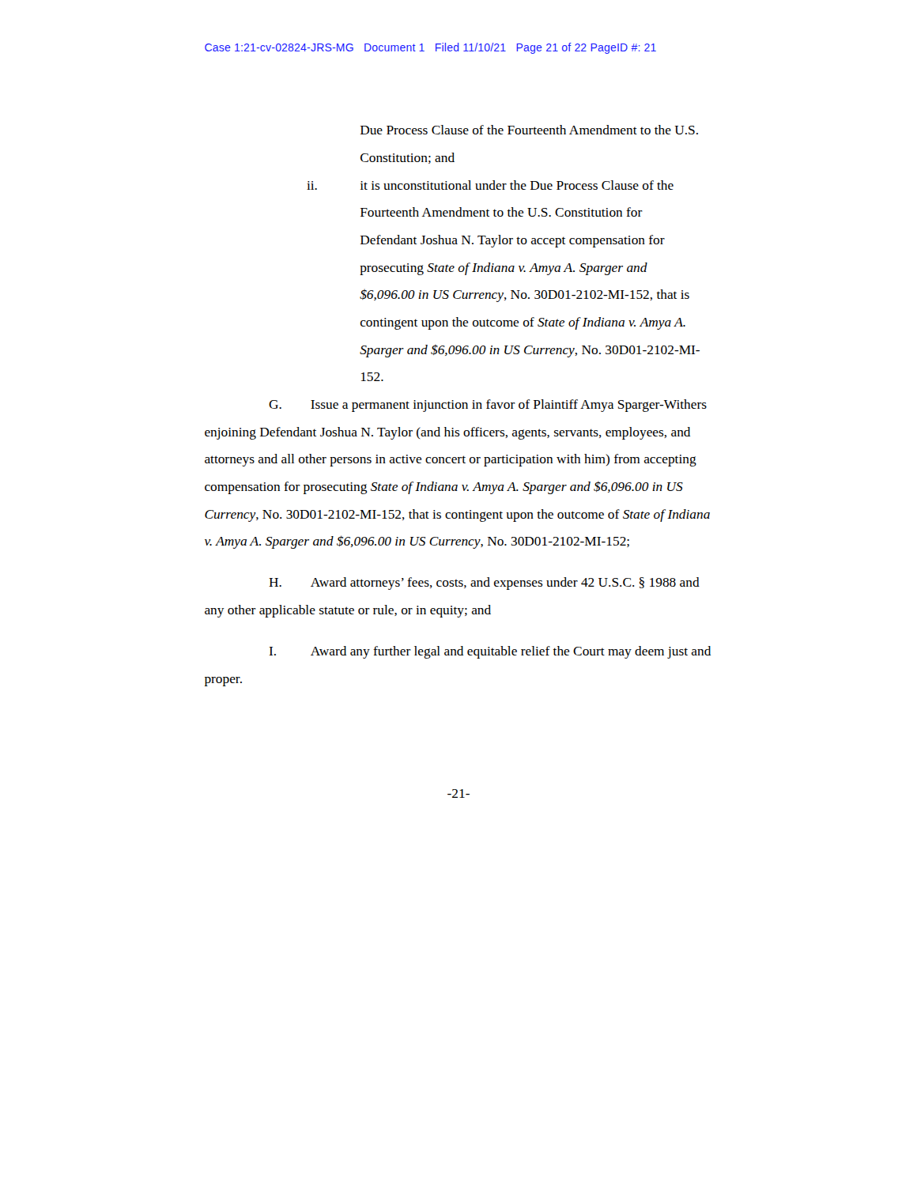Case 1:21-cv-02824-JRS-MG Document 1 Filed 11/10/21 Page 21 of 22 PageID #: 21
Due Process Clause of the Fourteenth Amendment to the U.S. Constitution; and
ii.
it is unconstitutional under the Due Process Clause of the Fourteenth Amendment to the U.S. Constitution for Defendant Joshua N. Taylor to accept compensation for prosecuting State of Indiana v. Amya A. Sparger and $6,096.00 in US Currency, No. 30D01-2102-MI-152, that is contingent upon the outcome of State of Indiana v. Amya A. Sparger and $6,096.00 in US Currency, No. 30D01-2102-MI-152.
G. Issue a permanent injunction in favor of Plaintiff Amya Sparger-Withers enjoining Defendant Joshua N. Taylor (and his officers, agents, servants, employees, and attorneys and all other persons in active concert or participation with him) from accepting compensation for prosecuting State of Indiana v. Amya A. Sparger and $6,096.00 in US Currency, No. 30D01-2102-MI-152, that is contingent upon the outcome of State of Indiana v. Amya A. Sparger and $6,096.00 in US Currency, No. 30D01-2102-MI-152;
H. Award attorneys’ fees, costs, and expenses under 42 U.S.C. § 1988 and any other applicable statute or rule, or in equity; and
I. Award any further legal and equitable relief the Court may deem just and proper.
-21-